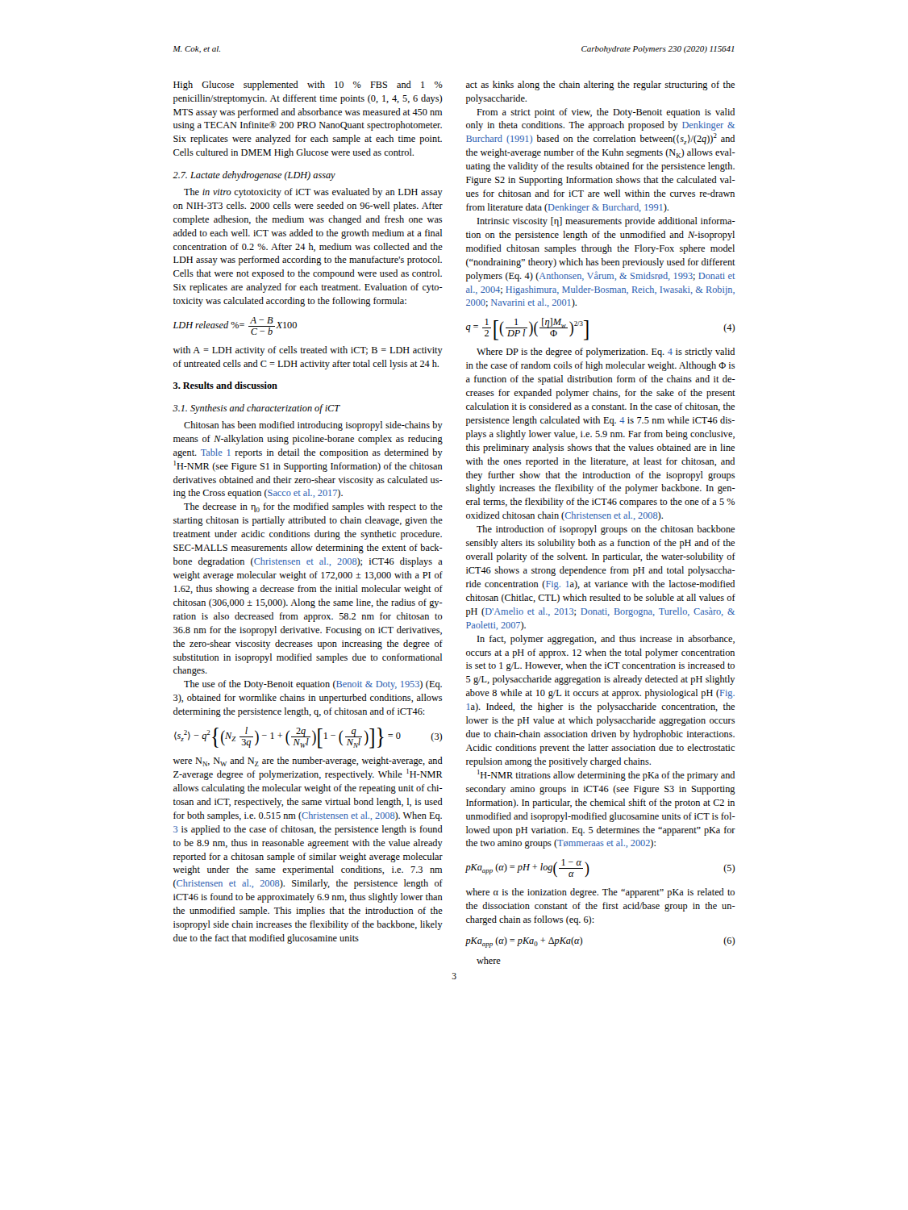M. Cok, et al.
Carbohydrate Polymers 230 (2020) 115641
High Glucose supplemented with 10 % FBS and 1 % penicillin/streptomycin. At different time points (0, 1, 4, 5, 6 days) MTS assay was performed and absorbance was measured at 450 nm using a TECAN Infinite® 200 PRO NanoQuant spectrophotometer. Six replicates were analyzed for each sample at each time point. Cells cultured in DMEM High Glucose were used as control.
2.7. Lactate dehydrogenase (LDH) assay
The in vitro cytotoxicity of iCT was evaluated by an LDH assay on NIH-3T3 cells. 2000 cells were seeded on 96-well plates. After complete adhesion, the medium was changed and fresh one was added to each well. iCT was added to the growth medium at a final concentration of 0.2 %. After 24 h, medium was collected and the LDH assay was performed according to the manufacture's protocol. Cells that were not exposed to the compound were used as control. Six replicates are analyzed for each treatment. Evaluation of cytotoxicity was calculated according to the following formula:
LDH released %= A − B C − b X100
with A = LDH activity of cells treated with iCT; B = LDH activity of untreated cells and C = LDH activity after total cell lysis at 24 h.
3. Results and discussion
3.1. Synthesis and characterization of iCT
Chitosan has been modified introducing isopropyl side-chains by means of N-alkylation using picoline-borane complex as reducing agent. Table 1 reports in detail the composition as determined by 1H-NMR (see Figure S1 in Supporting Information) of the chitosan derivatives obtained and their zero-shear viscosity as calculated using the Cross equation (Sacco et al., 2017).
The decrease in η0 for the modified samples with respect to the starting chitosan is partially attributed to chain cleavage, given the treatment under acidic conditions during the synthetic procedure. SEC-MALLS measurements allow determining the extent of backbone degradation (Christensen et al., 2008); iCT46 displays a weight average molecular weight of 172,000 ± 13,000 with a PI of 1.62, thus showing a decrease from the initial molecular weight of chitosan (306,000 ± 15,000). Along the same line, the radius of gyration is also decreased from approx. 58.2 nm for chitosan to 36.8 nm for the isopropyl derivative. Focusing on iCT derivatives, the zero-shear viscosity decreases upon increasing the degree of substitution in isopropyl modified samples due to conformational changes.
The use of the Doty-Benoit equation (Benoit & Doty, 1953) (Eq. 3), obtained for wormlike chains in unperturbed conditions, allows determining the persistence length, q, of chitosan and of iCT46:
⟨sz2⟩ − q2{(NZ l 3q) − 1 + (2q NWl)[1 − (qNNl)]} = 0
(3)
were NN, NW and NZ are the number-average, weight-average, and Z-average degree of polymerization, respectively. While 1H-NMR allows calculating the molecular weight of the repeating unit of chitosan and iCT, respectively, the same virtual bond length, l, is used for both samples, i.e. 0.515 nm (Christensen et al., 2008). When Eq. 3 is applied to the case of chitosan, the persistence length is found to be 8.9 nm, thus in reasonable agreement with the value already reported for a chitosan sample of similar weight average molecular weight under the same experimental conditions, i.e. 7.3 nm (Christensen et al., 2008). Similarly, the persistence length of iCT46 is found to be approximately 6.9 nm, thus slightly lower than the unmodified sample. This implies that the introduction of the isopropyl side chain increases the flexibility of the backbone, likely due to the fact that modified glucosamine units
act as kinks along the chain altering the regular structuring of the polysaccharide.
From a strict point of view, the Doty-Benoit equation is valid only in theta conditions. The approach proposed by Denkinger & Burchard (1991) based on the correlation between(⟨sz⟩/(2q))2 and the weight-average number of the Kuhn segments (NK) allows evaluating the validity of the results obtained for the persistence length. Figure S2 in Supporting Information shows that the calculated values for chitosan and for iCT are well within the curves re-drawn from literature data (Denkinger & Burchard, 1991).
Intrinsic viscosity [η] measurements provide additional information on the persistence length of the unmodified and N-isopropyl modified chitosan samples through the Flory-Fox sphere model (“nondraining” theory) which has been previously used for different polymers (Eq. 4) (Anthonsen, Vårum, & Smidsrød, 1993; Donati et al., 2004; Higashimura, Mulder-Bosman, Reich, Iwasaki, & Robijn, 2000; Navarini et al., 2001).
q = 12[(1 DP l)([η]Mw Φ)2/3]
(4)
Where DP is the degree of polymerization. Eq. 4 is strictly valid in the case of random coils of high molecular weight. Although Φ is a function of the spatial distribution form of the chains and it decreases for expanded polymer chains, for the sake of the present calculation it is considered as a constant. In the case of chitosan, the persistence length calculated with Eq. 4 is 7.5 nm while iCT46 displays a slightly lower value, i.e. 5.9 nm. Far from being conclusive, this preliminary analysis shows that the values obtained are in line with the ones reported in the literature, at least for chitosan, and they further show that the introduction of the isopropyl groups slightly increases the flexibility of the polymer backbone. In general terms, the flexibility of the iCT46 compares to the one of a 5 % oxidized chitosan chain (Christensen et al., 2008).
The introduction of isopropyl groups on the chitosan backbone sensibly alters its solubility both as a function of the pH and of the overall polarity of the solvent. In particular, the water-solubility of iCT46 shows a strong dependence from pH and total polysaccharide concentration (Fig. 1a), at variance with the lactose-modified chitosan (Chitlac, CTL) which resulted to be soluble at all values of pH (D'Amelio et al., 2013; Donati, Borgogna, Turello, Casàro, & Paoletti, 2007).
In fact, polymer aggregation, and thus increase in absorbance, occurs at a pH of approx. 12 when the total polymer concentration is set to 1 g/L. However, when the iCT concentration is increased to 5 g/L, polysaccharide aggregation is already detected at pH slightly above 8 while at 10 g/L it occurs at approx. physiological pH (Fig. 1a). Indeed, the higher is the polysaccharide concentration, the lower is the pH value at which polysaccharide aggregation occurs due to chain-chain association driven by hydrophobic interactions. Acidic conditions prevent the latter association due to electrostatic repulsion among the positively charged chains.
1H-NMR titrations allow determining the pKa of the primary and secondary amino groups in iCT46 (see Figure S3 in Supporting Information). In particular, the chemical shift of the proton at C2 in unmodified and isopropyl-modified glucosamine units of iCT is followed upon pH variation. Eq. 5 determines the “apparent” pKa for the two amino groups (Tømmeraas et al., 2002):
pKaapp (α) = pH + log(1 − α α)
(5)
where α is the ionization degree. The “apparent” pKa is related to the dissociation constant of the first acid/base group in the uncharged chain as follows (eq. 6):
pKaapp (α) = pKa0 + ΔpKa(α)
(6)
where
3